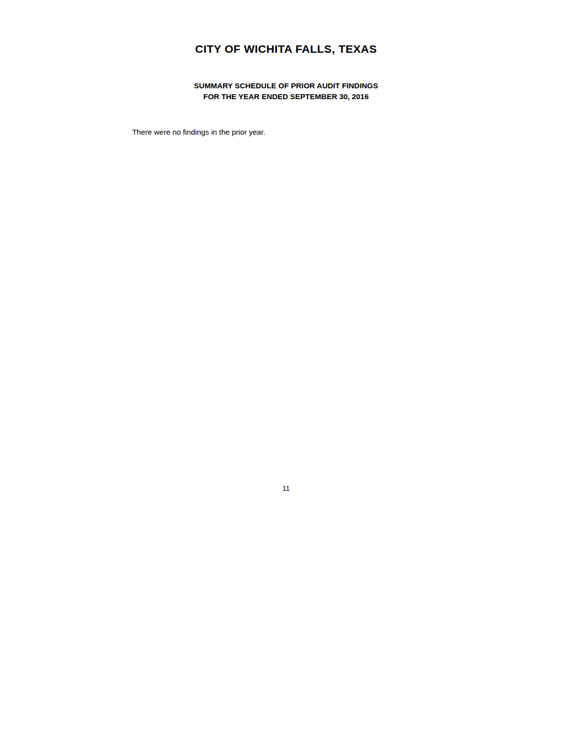CITY OF WICHITA FALLS, TEXAS
SUMMARY SCHEDULE OF PRIOR AUDIT FINDINGS
FOR THE YEAR ENDED SEPTEMBER 30, 2016
There were no findings in the prior year.
11